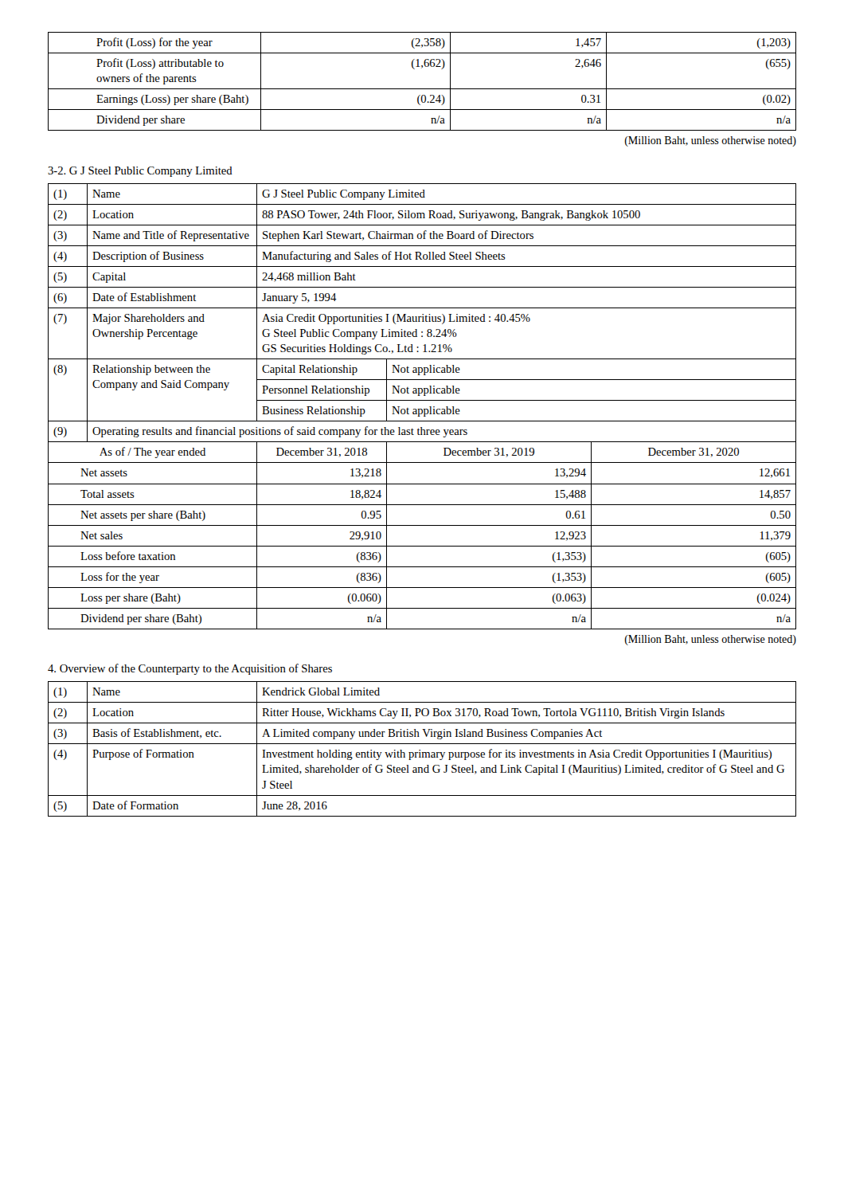| Profit (Loss) for the year | (2,358) | 1,457 | (1,203) |
| Profit (Loss) attributable to owners of the parents | (1,662) | 2,646 | (655) |
| Earnings (Loss) per share (Baht) | (0.24) | 0.31 | (0.02) |
| Dividend per share | n/a | n/a | n/a |
(Million Baht, unless otherwise noted)
3-2. G J Steel Public Company Limited
| (1) | Name | G J Steel Public Company Limited |
| (2) | Location | 88 PASO Tower, 24th Floor, Silom Road, Suriyawong, Bangrak, Bangkok 10500 |
| (3) | Name and Title of Representative | Stephen Karl Stewart, Chairman of the Board of Directors |
| (4) | Description of Business | Manufacturing and Sales of Hot Rolled Steel Sheets |
| (5) | Capital | 24,468 million Baht |
| (6) | Date of Establishment | January 5, 1994 |
| (7) | Major Shareholders and Ownership Percentage | Asia Credit Opportunities I (Mauritius) Limited : 40.45% G Steel Public Company Limited : 8.24% GS Securities Holdings Co., Ltd : 1.21% |
| (8) | Relationship between the Company and Said Company | Capital Relationship | Not applicable |
| Personnel Relationship | Not applicable |
| Business Relationship | Not applicable |
| (9) | Operating results and financial positions of said company for the last three years |
| As of / The year ended | December 31, 2018 | December 31, 2019 | December 31, 2020 |
| Net assets | 13,218 | 13,294 | 12,661 |
| Total assets | 18,824 | 15,488 | 14,857 |
| Net assets per share (Baht) | 0.95 | 0.61 | 0.50 |
| Net sales | 29,910 | 12,923 | 11,379 |
| Loss before taxation | (836) | (1,353) | (605) |
| Loss for the year | (836) | (1,353) | (605) |
| Loss per share (Baht) | (0.060) | (0.063) | (0.024) |
| Dividend per share (Baht) | n/a | n/a | n/a |
(Million Baht, unless otherwise noted)
4. Overview of the Counterparty to the Acquisition of Shares
| (1) | Name | Kendrick Global Limited |
| (2) | Location | Ritter House, Wickhams Cay II, PO Box 3170, Road Town, Tortola VG1110, British Virgin Islands |
| (3) | Basis of Establishment, etc. | A Limited company under British Virgin Island Business Companies Act |
| (4) | Purpose of Formation | Investment holding entity with primary purpose for its investments in Asia Credit Opportunities I (Mauritius) Limited, shareholder of G Steel and G J Steel, and Link Capital I (Mauritius) Limited, creditor of G Steel and G J Steel |
| (5) | Date of Formation | June 28, 2016 |